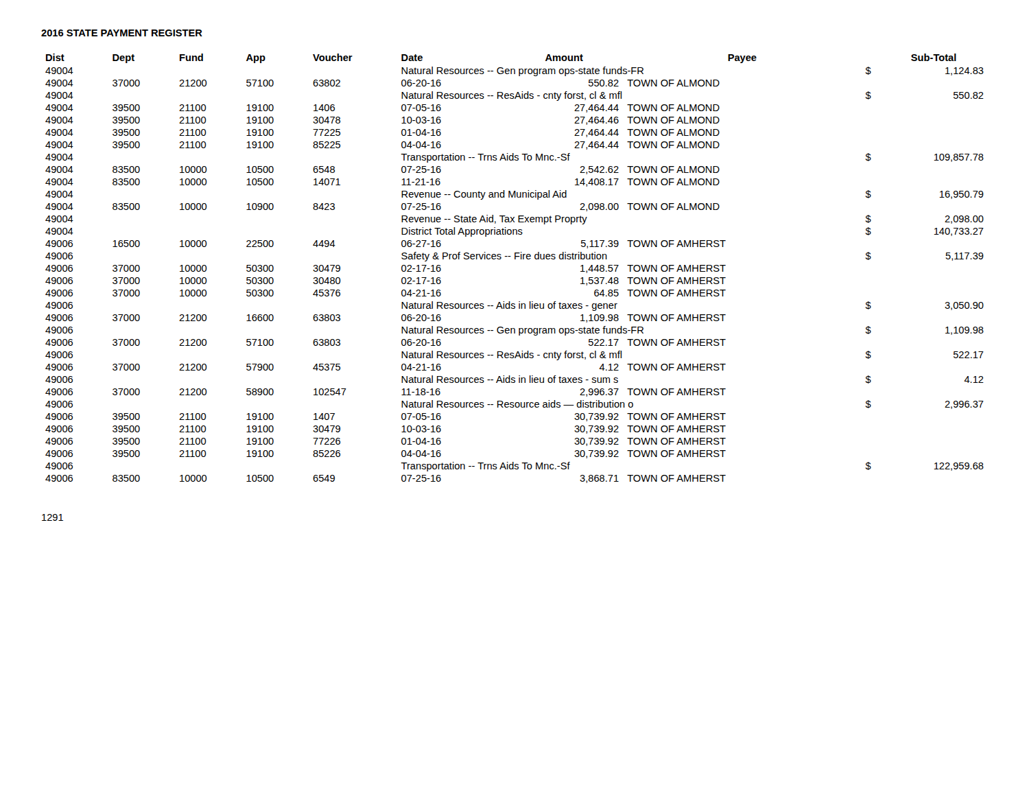2016 STATE PAYMENT REGISTER
| Dist | Dept | Fund | App | Voucher | Date | Amount | Payee | | Sub-Total |
| --- | --- | --- | --- | --- | --- | --- | --- | --- | --- |
| 49004 | | | | | Natural Resources -- Gen program ops-state funds-FR | $ | 1,124.83 |
| 49004 | 37000 | 21200 | 57100 | 63802 | 06-20-16 | 550.82 | TOWN OF ALMOND | | |
| 49004 | | | | | Natural Resources -- ResAids - cnty forst, cl & mfl | $ | 550.82 |
| 49004 | 39500 | 21100 | 19100 | 1406 | 07-05-16 | 27,464.44 | TOWN OF ALMOND | | |
| 49004 | 39500 | 21100 | 19100 | 30478 | 10-03-16 | 27,464.46 | TOWN OF ALMOND | | |
| 49004 | 39500 | 21100 | 19100 | 77225 | 01-04-16 | 27,464.44 | TOWN OF ALMOND | | |
| 49004 | 39500 | 21100 | 19100 | 85225 | 04-04-16 | 27,464.44 | TOWN OF ALMOND | | |
| 49004 | | | | | Transportation -- Trns Aids To Mnc.-Sf | $ | 109,857.78 |
| 49004 | 83500 | 10000 | 10500 | 6548 | 07-25-16 | 2,542.62 | TOWN OF ALMOND | | |
| 49004 | 83500 | 10000 | 10500 | 14071 | 11-21-16 | 14,408.17 | TOWN OF ALMOND | | |
| 49004 | | | | | Revenue -- County and Municipal Aid | $ | 16,950.79 |
| 49004 | 83500 | 10000 | 10900 | 8423 | 07-25-16 | 2,098.00 | TOWN OF ALMOND | | |
| 49004 | | | | | Revenue -- State Aid, Tax Exempt Proprty | $ | 2,098.00 |
| 49004 | | | | | District Total Appropriations | $ | 140,733.27 |
| 49006 | 16500 | 10000 | 22500 | 4494 | 06-27-16 | 5,117.39 | TOWN OF AMHERST | | |
| 49006 | | | | | Safety & Prof Services -- Fire dues distribution | $ | 5,117.39 |
| 49006 | 37000 | 10000 | 50300 | 30479 | 02-17-16 | 1,448.57 | TOWN OF AMHERST | | |
| 49006 | 37000 | 10000 | 50300 | 30480 | 02-17-16 | 1,537.48 | TOWN OF AMHERST | | |
| 49006 | 37000 | 10000 | 50300 | 45376 | 04-21-16 | 64.85 | TOWN OF AMHERST | | |
| 49006 | | | | | Natural Resources -- Aids in lieu of taxes - gener | $ | 3,050.90 |
| 49006 | 37000 | 21200 | 16600 | 63803 | 06-20-16 | 1,109.98 | TOWN OF AMHERST | | |
| 49006 | | | | | Natural Resources -- Gen program ops-state funds-FR | $ | 1,109.98 |
| 49006 | 37000 | 21200 | 57100 | 63803 | 06-20-16 | 522.17 | TOWN OF AMHERST | | |
| 49006 | | | | | Natural Resources -- ResAids - cnty forst, cl & mfl | $ | 522.17 |
| 49006 | 37000 | 21200 | 57900 | 45375 | 04-21-16 | 4.12 | TOWN OF AMHERST | | |
| 49006 | | | | | Natural Resources -- Aids in lieu of taxes - sum s | $ | 4.12 |
| 49006 | 37000 | 21200 | 58900 | 102547 | 11-18-16 | 2,996.37 | TOWN OF AMHERST | | |
| 49006 | | | | | Natural Resources -- Resource aids — distribution o | $ | 2,996.37 |
| 49006 | 39500 | 21100 | 19100 | 1407 | 07-05-16 | 30,739.92 | TOWN OF AMHERST | | |
| 49006 | 39500 | 21100 | 19100 | 30479 | 10-03-16 | 30,739.92 | TOWN OF AMHERST | | |
| 49006 | 39500 | 21100 | 19100 | 77226 | 01-04-16 | 30,739.92 | TOWN OF AMHERST | | |
| 49006 | 39500 | 21100 | 19100 | 85226 | 04-04-16 | 30,739.92 | TOWN OF AMHERST | | |
| 49006 | | | | | Transportation -- Trns Aids To Mnc.-Sf | $ | 122,959.68 |
| 49006 | 83500 | 10000 | 10500 | 6549 | 07-25-16 | 3,868.71 | TOWN OF AMHERST | | |
1291